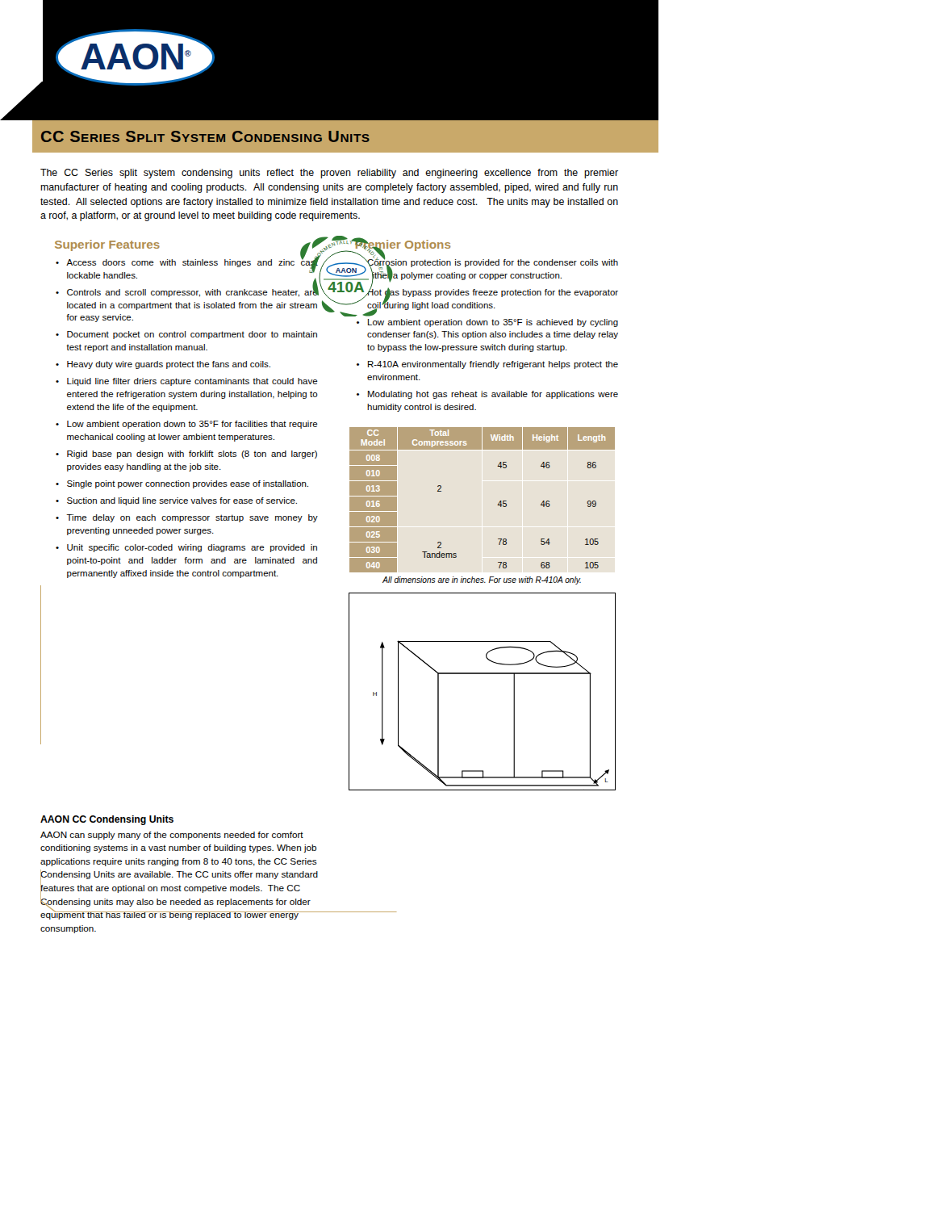AAON®
CC SERIES SPLIT SYSTEM CONDENSING UNITS
The CC Series split system condensing units reflect the proven reliability and engineering excellence from the premier manufacturer of heating and cooling products. All condensing units are completely factory assembled, piped, wired and fully run tested. All selected options are factory installed to minimize field installation time and reduce cost. The units may be installed on a roof, a platform, or at ground level to meet building code requirements.
ENVIRONMENTALLY FRIENDLY REFRIGERANT AAON 410A
Superior Features
Access doors come with stainless hinges and zinc cast lockable handles.
Controls and scroll compressor, with crankcase heater, are located in a compartment that is isolated from the air stream for easy service.
Document pocket on control compartment door to maintain test report and installation manual.
Heavy duty wire guards protect the fans and coils.
Liquid line filter driers capture contaminants that could have entered the refrigeration system during installation, helping to extend the life of the equipment.
Low ambient operation down to 35°F for facilities that require mechanical cooling at lower ambient temperatures.
Rigid base pan design with forklift slots (8 ton and larger) provides easy handling at the job site.
Single point power connection provides ease of installation.
Suction and liquid line service valves for ease of service.
Time delay on each compressor startup save money by preventing unneeded power surges.
Unit specific color-coded wiring diagrams are provided in point-to-point and ladder form and are laminated and permanently affixed inside the control compartment.
Premier Options
Corrosion protection is provided for the condenser coils with either a polymer coating or copper construction.
Hot gas bypass provides freeze protection for the evaporator coil during light load conditions.
Low ambient operation down to 35°F is achieved by cycling condenser fan(s). This option also includes a time delay relay to bypass the low-pressure switch during startup.
R-410A environmentally friendly refrigerant helps protect the environment.
Modulating hot gas reheat is available for applications were humidity control is desired.
| CC Model | Total Compressors | Width | Height | Length |
| --- | --- | --- | --- | --- |
| 008 | 2 | 45 | 46 | 86 |
| 010 |
| 013 | 45 | 46 | 99 |
| 016 |
| 020 |
| 025 | 2 Tandems | 78 | 54 | 105 |
| 030 |
| 040 | 78 | 68 | 105 |
All dimensions are in inches. For use with R-410A only.
H W L
AAON CC Condensing Units
AAON can supply many of the components needed for comfort conditioning systems in a vast number of building types. When job applications require units ranging from 8 to 40 tons, the CC Series Condensing Units are available. The CC units offer many standard features that are optional on most competive models. The CC Condensing units may also be needed as replacements for older equipment that has failed or is being replaced to lower energy consumption.